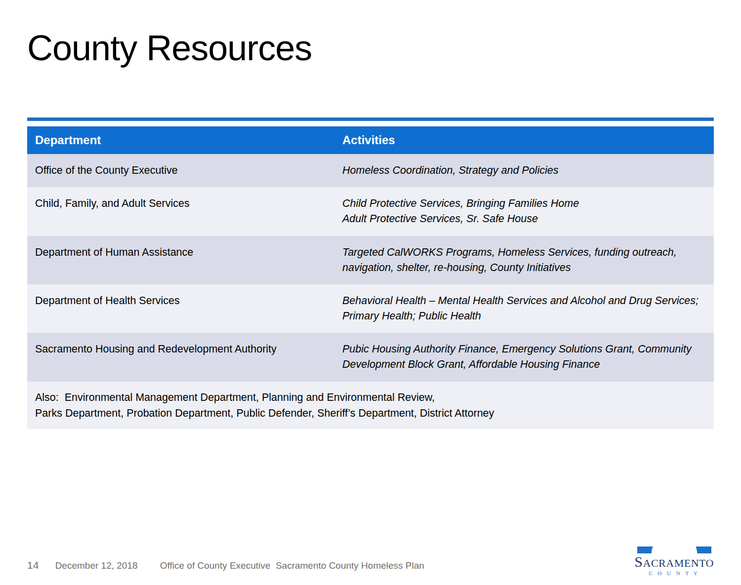County Resources
| Department | Activities |
| --- | --- |
| Office of the County Executive | Homeless Coordination, Strategy and Policies |
| Child, Family, and Adult Services | Child Protective Services, Bringing Families Home Adult Protective Services, Sr. Safe House |
| Department of Human Assistance | Targeted CalWORKS Programs, Homeless Services, funding outreach, navigation, shelter, re-housing, County Initiatives |
| Department of Health Services | Behavioral Health – Mental Health Services and Alcohol and Drug Services; Primary Health; Public Health |
| Sacramento Housing and Redevelopment Authority | Pubic Housing Authority Finance, Emergency Solutions Grant, Community Development Block Grant, Affordable Housing Finance |
| Also: Environmental Management Department, Planning and Environmental Review, Parks Department, Probation Department, Public Defender, Sheriff’s Department, District Attorney |
14 December 12, 2018 Office of County Executive Sacramento County Homeless Plan
SACRAMENTO
C O U N T Y